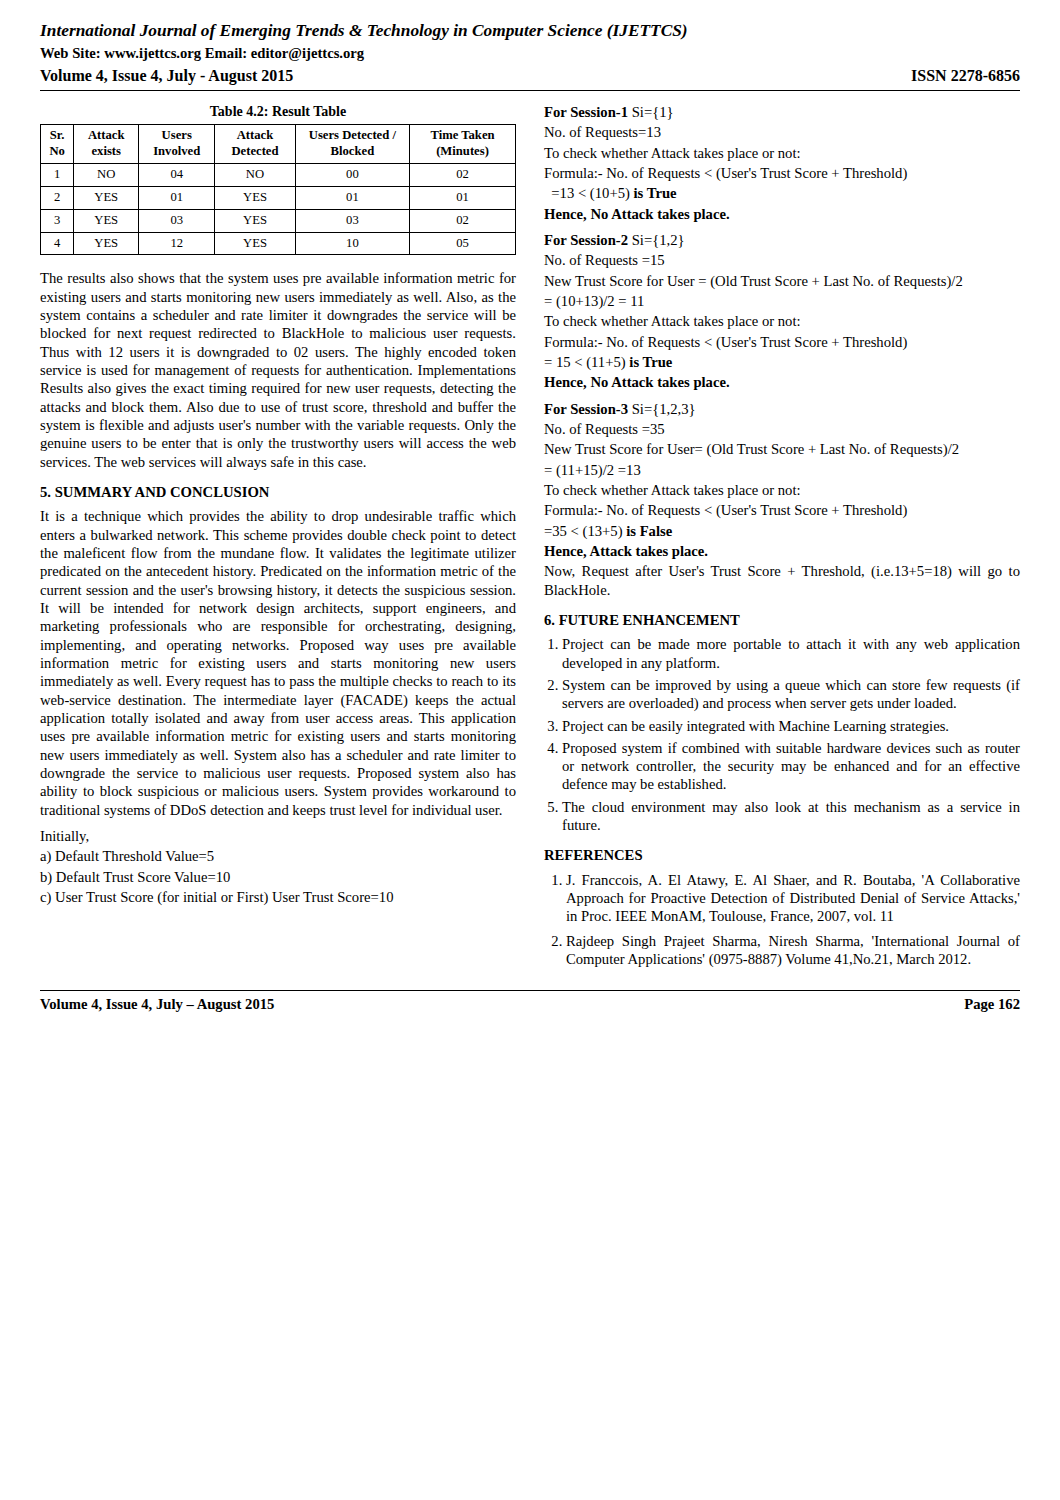International Journal of Emerging Trends & Technology in Computer Science (IJETTCS)
Web Site: www.ijettcs.org Email: editor@ijettcs.org
Volume 4, Issue 4, July - August 2015 ISSN 2278-6856
Table 4.2: Result Table
| Sr. No | Attack exists | Users Involved | Attack Detected | Users Detected / Blocked | Time Taken (Minutes) |
| --- | --- | --- | --- | --- | --- |
| 1 | NO | 04 | NO | 00 | 02 |
| 2 | YES | 01 | YES | 01 | 01 |
| 3 | YES | 03 | YES | 03 | 02 |
| 4 | YES | 12 | YES | 10 | 05 |
The results also shows that the system uses pre available information metric for existing users and starts monitoring new users immediately as well. Also, as the system contains a scheduler and rate limiter it downgrades the service will be blocked for next request redirected to BlackHole to malicious user requests. Thus with 12 users it is downgraded to 02 users. The highly encoded token service is used for management of requests for authentication. Implementations Results also gives the exact timing required for new user requests, detecting the attacks and block them. Also due to use of trust score, threshold and buffer the system is flexible and adjusts user's number with the variable requests. Only the genuine users to be enter that is only the trustworthy users will access the web services. The web services will always safe in this case.
5. SUMMARY AND CONCLUSION
It is a technique which provides the ability to drop undesirable traffic which enters a bulwarked network. This scheme provides double check point to detect the maleficent flow from the mundane flow. It validates the legitimate utilizer predicated on the antecedent history. Predicated on the information metric of the current session and the user's browsing history, it detects the suspicious session. It will be intended for network design architects, support engineers, and marketing professionals who are responsible for orchestrating, designing, implementing, and operating networks. Proposed way uses pre available information metric for existing users and starts monitoring new users immediately as well. Every request has to pass the multiple checks to reach to its web-service destination. The intermediate layer (FACADE) keeps the actual application totally isolated and away from user access areas. This application uses pre available information metric for existing users and starts monitoring new users immediately as well. System also has a scheduler and rate limiter to downgrade the service to malicious user requests. Proposed system also has ability to block suspicious or malicious users. System provides workaround to traditional systems of DDoS detection and keeps trust level for individual user.
Initially,
a) Default Threshold Value=5
b) Default Trust Score Value=10
c) User Trust Score (for initial or First) User Trust Score=10
For Session-1 Si={1}
No. of Requests=13
To check whether Attack takes place or not:
Formula:- No. of Requests < (User's Trust Score + Threshold)
=13 < (10+5) is True
Hence, No Attack takes place.
For Session-2 Si={1,2}
No. of Requests =15
New Trust Score for User = (Old Trust Score + Last No. of Requests)/2
= (10+13)/2 = 11
To check whether Attack takes place or not:
Formula:- No. of Requests < (User's Trust Score + Threshold)
= 15 < (11+5) is True
Hence, No Attack takes place.
For Session-3 Si={1,2,3}
No. of Requests =35
New Trust Score for User= (Old Trust Score + Last No. of Requests)/2
= (11+15)/2 =13
To check whether Attack takes place or not:
Formula:- No. of Requests < (User's Trust Score + Threshold)
=35 < (13+5) is False
Hence, Attack takes place.
Now, Request after User's Trust Score + Threshold, (i.e.13+5=18) will go to BlackHole.
6. FUTURE ENHANCEMENT
Project can be made more portable to attach it with any web application developed in any platform.
System can be improved by using a queue which can store few requests (if servers are overloaded) and process when server gets under loaded.
Project can be easily integrated with Machine Learning strategies.
Proposed system if combined with suitable hardware devices such as router or network controller, the security may be enhanced and for an effective defence may be established.
The cloud environment may also look at this mechanism as a service in future.
REFERENCES
J. Franccois, A. El Atawy, E. Al Shaer, and R. Boutaba, 'A Collaborative Approach for Proactive Detection of Distributed Denial of Service Attacks,' in Proc. IEEE MonAM, Toulouse, France, 2007, vol. 11
Rajdeep Singh Prajeet Sharma, Niresh Sharma, 'International Journal of Computer Applications' (0975-8887) Volume 41,No.21, March 2012.
Volume 4, Issue 4, July – August 2015 Page 162